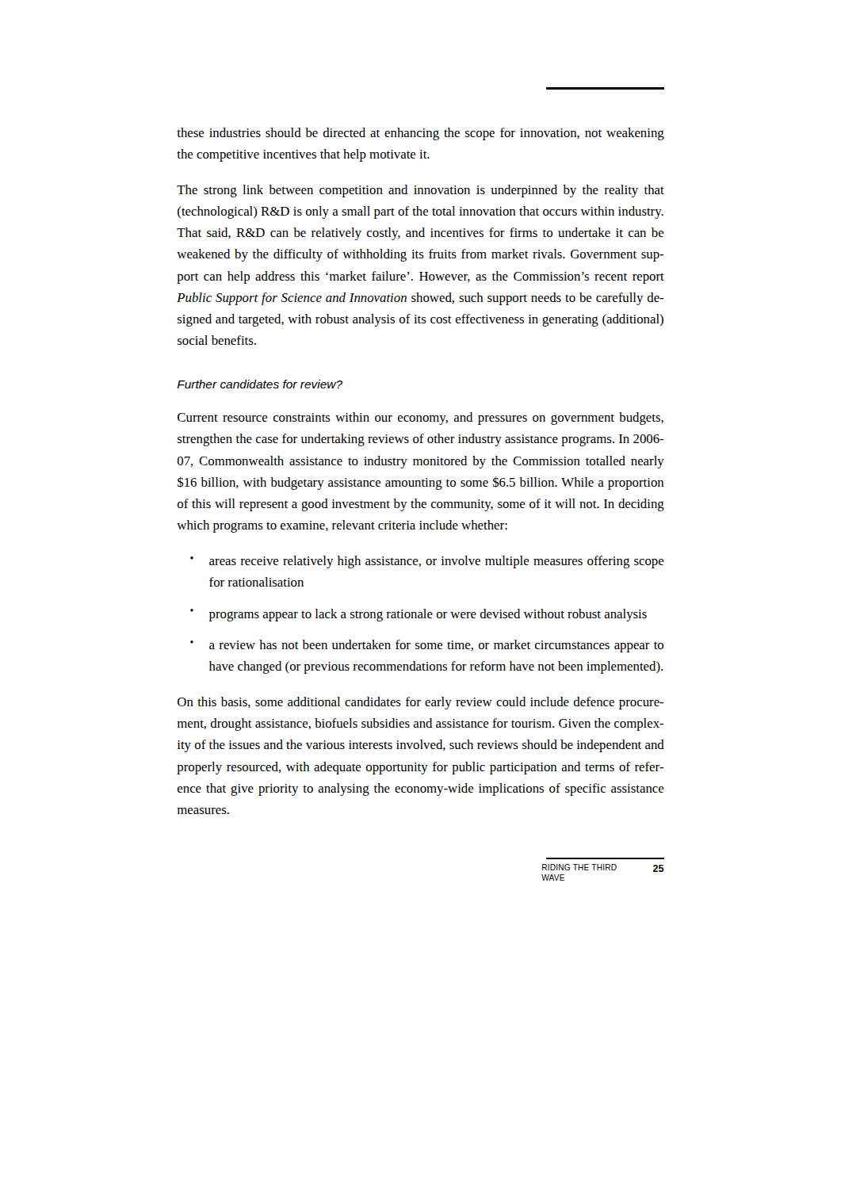these industries should be directed at enhancing the scope for innovation, not weakening the competitive incentives that help motivate it.
The strong link between competition and innovation is underpinned by the reality that (technological) R&D is only a small part of the total innovation that occurs within industry. That said, R&D can be relatively costly, and incentives for firms to undertake it can be weakened by the difficulty of withholding its fruits from market rivals. Government support can help address this ‘market failure’. However, as the Commission’s recent report Public Support for Science and Innovation showed, such support needs to be carefully designed and targeted, with robust analysis of its cost effectiveness in generating (additional) social benefits.
Further candidates for review?
Current resource constraints within our economy, and pressures on government budgets, strengthen the case for undertaking reviews of other industry assistance programs. In 2006-07, Commonwealth assistance to industry monitored by the Commission totalled nearly $16 billion, with budgetary assistance amounting to some $6.5 billion. While a proportion of this will represent a good investment by the community, some of it will not. In deciding which programs to examine, relevant criteria include whether:
areas receive relatively high assistance, or involve multiple measures offering scope for rationalisation
programs appear to lack a strong rationale or were devised without robust analysis
a review has not been undertaken for some time, or market circumstances appear to have changed (or previous recommendations for reform have not been implemented).
On this basis, some additional candidates for early review could include defence procurement, drought assistance, biofuels subsidies and assistance for tourism. Given the complexity of the issues and the various interests involved, such reviews should be independent and properly resourced, with adequate opportunity for public participation and terms of reference that give priority to analysing the economy-wide implications of specific assistance measures.
RIDING THE THIRD
WAVE
25